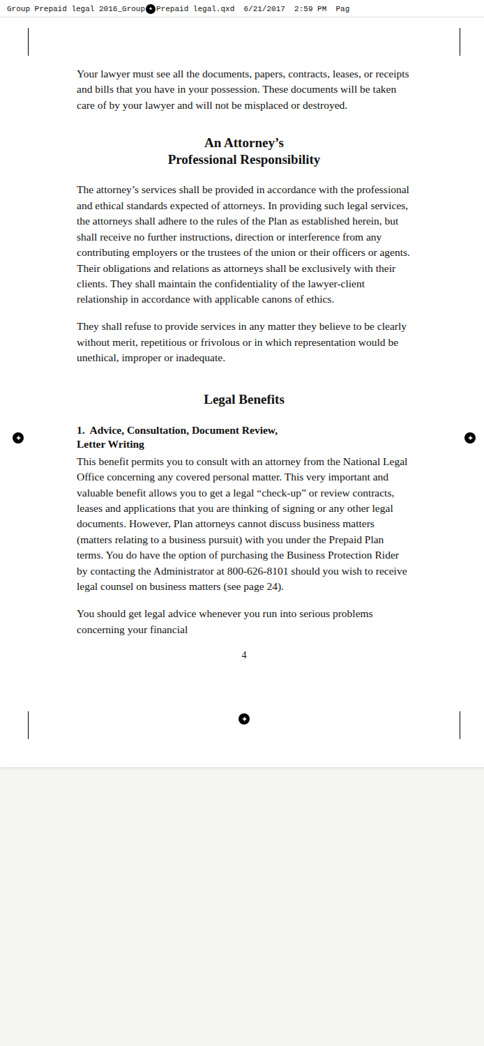Group Prepaid legal 2016_Group✦Prepaid legal.qxd 6/21/2017 2:59 PM Pag
✦
✦
Your lawyer must see all the documents, papers, contracts, leases, or receipts and bills that you have in your possession. These documents will be taken care of by your lawyer and will not be misplaced or destroyed.
An Attorney’s
Professional Responsibility
The attorney’s services shall be provided in accordance with the professional and ethical standards expected of attorneys. In providing such legal services, the attorneys shall adhere to the rules of the Plan as established herein, but shall receive no further instructions, direction or interference from any contributing employers or the trustees of the union or their officers or agents. Their obligations and relations as attorneys shall be exclusively with their clients. They shall maintain the confidentiality of the lawyer-client relationship in accordance with applicable canons of ethics.
They shall refuse to provide services in any matter they believe to be clearly without merit, repetitious or frivolous or in which representation would be unethical, improper or inadequate.
Legal Benefits
1. Advice, Consultation, Document Review,
Letter Writing
This benefit permits you to consult with an attorney from the National Legal Office concerning any covered personal matter. This very important and valuable benefit allows you to get a legal “check-up” or review contracts, leases and applications that you are thinking of signing or any other legal documents. However, Plan attorneys cannot discuss business matters (matters relating to a business pursuit) with you under the Prepaid Plan terms. You do have the option of purchasing the Business Protection Rider by contacting the Administrator at 800-626-8101 should you wish to receive legal counsel on business matters (see page 24).
You should get legal advice whenever you run into serious problems concerning your financial
4
✦